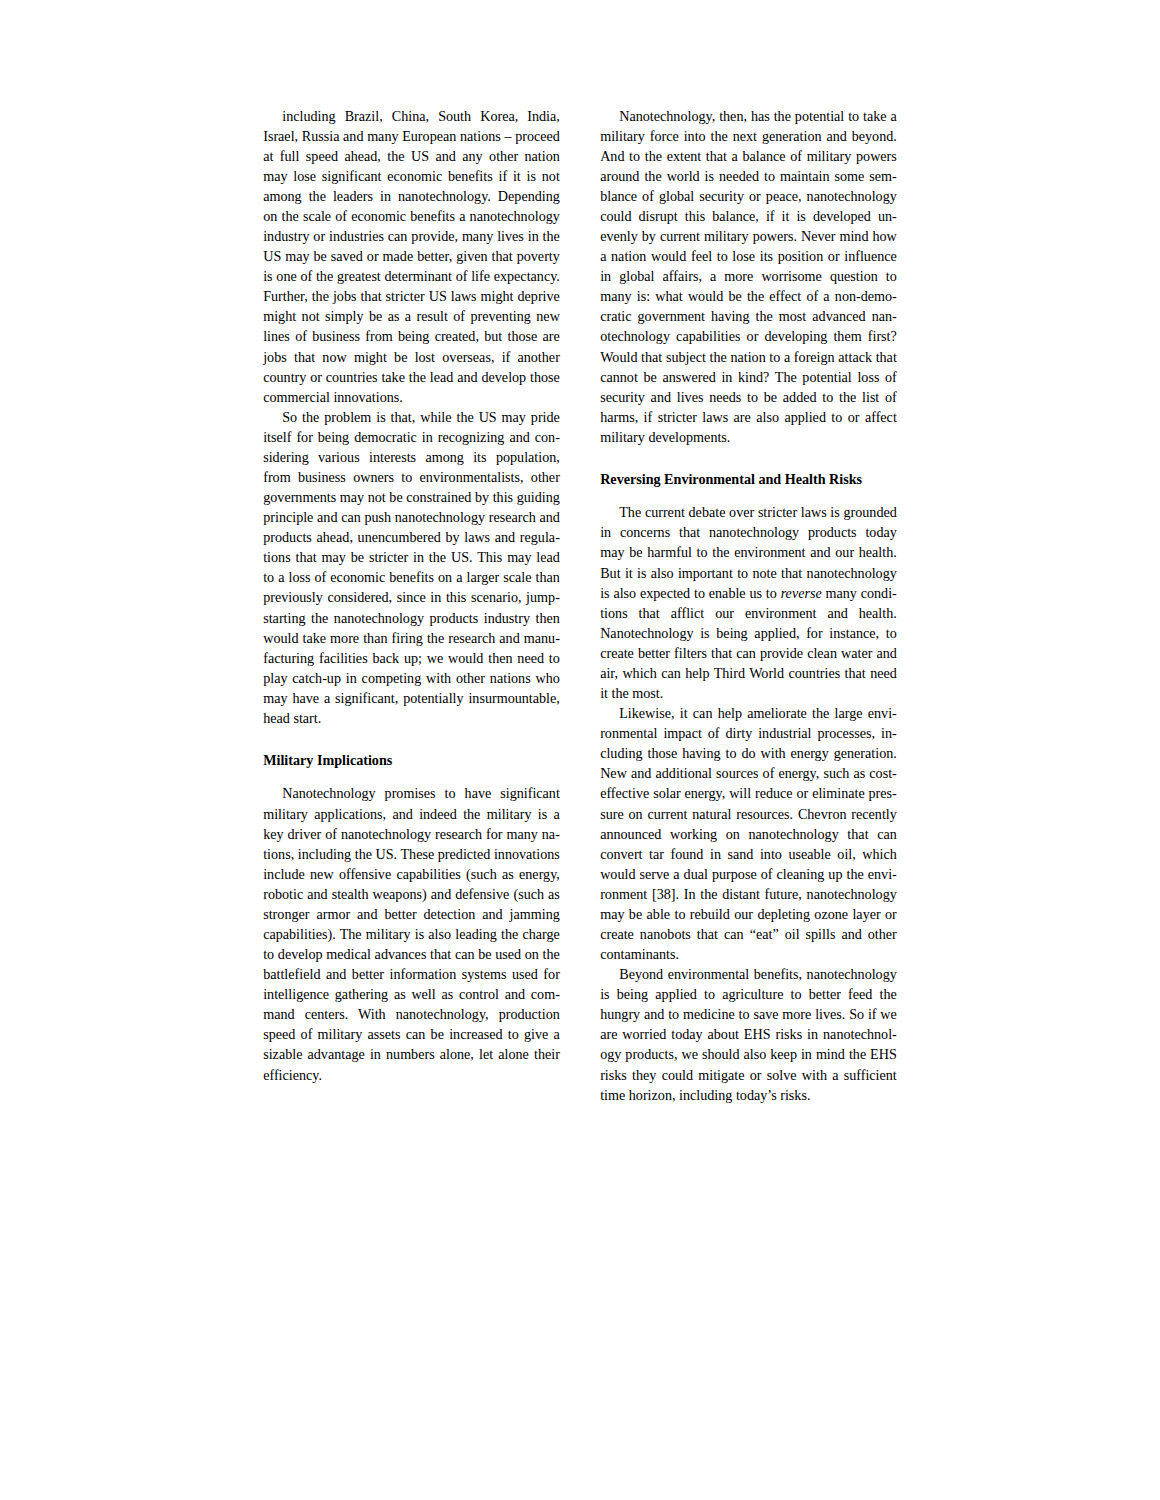including Brazil, China, South Korea, India, Israel, Russia and many European nations – proceed at full speed ahead, the US and any other nation may lose significant economic benefits if it is not among the leaders in nanotechnology. Depending on the scale of economic benefits a nanotechnology industry or industries can provide, many lives in the US may be saved or made better, given that poverty is one of the greatest determinant of life expectancy. Further, the jobs that stricter US laws might deprive might not simply be as a result of preventing new lines of business from being created, but those are jobs that now might be lost overseas, if another country or countries take the lead and develop those commercial innovations.
So the problem is that, while the US may pride itself for being democratic in recognizing and considering various interests among its population, from business owners to environmentalists, other governments may not be constrained by this guiding principle and can push nanotechnology research and products ahead, unencumbered by laws and regulations that may be stricter in the US. This may lead to a loss of economic benefits on a larger scale than previously considered, since in this scenario, jump-starting the nanotechnology products industry then would take more than firing the research and manufacturing facilities back up; we would then need to play catch-up in competing with other nations who may have a significant, potentially insurmountable, head start.
Military Implications
Nanotechnology promises to have significant military applications, and indeed the military is a key driver of nanotechnology research for many nations, including the US. These predicted innovations include new offensive capabilities (such as energy, robotic and stealth weapons) and defensive (such as stronger armor and better detection and jamming capabilities). The military is also leading the charge to develop medical advances that can be used on the battlefield and better information systems used for intelligence gathering as well as control and command centers. With nanotechnology, production speed of military assets can be increased to give a sizable advantage in numbers alone, let alone their efficiency.
Nanotechnology, then, has the potential to take a military force into the next generation and beyond. And to the extent that a balance of military powers around the world is needed to maintain some semblance of global security or peace, nanotechnology could disrupt this balance, if it is developed unevenly by current military powers. Never mind how a nation would feel to lose its position or influence in global affairs, a more worrisome question to many is: what would be the effect of a non-democratic government having the most advanced nanotechnology capabilities or developing them first? Would that subject the nation to a foreign attack that cannot be answered in kind? The potential loss of security and lives needs to be added to the list of harms, if stricter laws are also applied to or affect military developments.
Reversing Environmental and Health Risks
The current debate over stricter laws is grounded in concerns that nanotechnology products today may be harmful to the environment and our health. But it is also important to note that nanotechnology is also expected to enable us to reverse many conditions that afflict our environment and health. Nanotechnology is being applied, for instance, to create better filters that can provide clean water and air, which can help Third World countries that need it the most.
Likewise, it can help ameliorate the large environmental impact of dirty industrial processes, including those having to do with energy generation. New and additional sources of energy, such as cost-effective solar energy, will reduce or eliminate pressure on current natural resources. Chevron recently announced working on nanotechnology that can convert tar found in sand into useable oil, which would serve a dual purpose of cleaning up the environment [38]. In the distant future, nanotechnology may be able to rebuild our depleting ozone layer or create nanobots that can “eat” oil spills and other contaminants.
Beyond environmental benefits, nanotechnology is being applied to agriculture to better feed the hungry and to medicine to save more lives. So if we are worried today about EHS risks in nanotechnology products, we should also keep in mind the EHS risks they could mitigate or solve with a sufficient time horizon, including today’s risks.